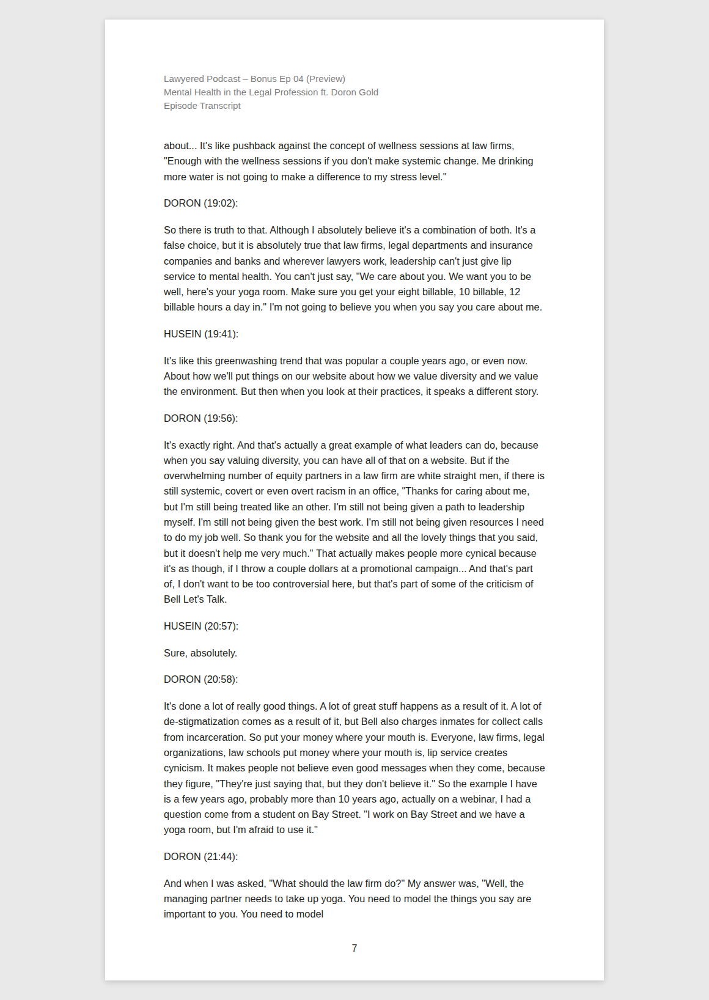Lawyered Podcast – Bonus Ep 04 (Preview)
Mental Health in the Legal Profession ft. Doron Gold
Episode Transcript
about... It's like pushback against the concept of wellness sessions at law firms, "Enough with the wellness sessions if you don't make systemic change. Me drinking more water is not going to make a difference to my stress level."
DORON (19:02):
So there is truth to that. Although I absolutely believe it's a combination of both. It's a false choice, but it is absolutely true that law firms, legal departments and insurance companies and banks and wherever lawyers work, leadership can't just give lip service to mental health. You can't just say, "We care about you. We want you to be well, here's your yoga room. Make sure you get your eight billable, 10 billable, 12 billable hours a day in." I'm not going to believe you when you say you care about me.
HUSEIN (19:41):
It's like this greenwashing trend that was popular a couple years ago, or even now. About how we'll put things on our website about how we value diversity and we value the environment. But then when you look at their practices, it speaks a different story.
DORON (19:56):
It's exactly right. And that's actually a great example of what leaders can do, because when you say valuing diversity, you can have all of that on a website. But if the overwhelming number of equity partners in a law firm are white straight men, if there is still systemic, covert or even overt racism in an office, "Thanks for caring about me, but I'm still being treated like an other. I'm still not being given a path to leadership myself. I'm still not being given the best work. I'm still not being given resources I need to do my job well. So thank you for the website and all the lovely things that you said, but it doesn't help me very much." That actually makes people more cynical because it's as though, if I throw a couple dollars at a promotional campaign... And that's part of, I don't want to be too controversial here, but that's part of some of the criticism of Bell Let's Talk.
HUSEIN (20:57):
Sure, absolutely.
DORON (20:58):
It's done a lot of really good things. A lot of great stuff happens as a result of it. A lot of de-stigmatization comes as a result of it, but Bell also charges inmates for collect calls from incarceration. So put your money where your mouth is. Everyone, law firms, legal organizations, law schools put money where your mouth is, lip service creates cynicism. It makes people not believe even good messages when they come, because they figure, "They're just saying that, but they don't believe it." So the example I have is a few years ago, probably more than 10 years ago, actually on a webinar, I had a question come from a student on Bay Street. "I work on Bay Street and we have a yoga room, but I'm afraid to use it."
DORON (21:44):
And when I was asked, "What should the law firm do?" My answer was, "Well, the managing partner needs to take up yoga. You need to model the things you say are important to you. You need to model
7